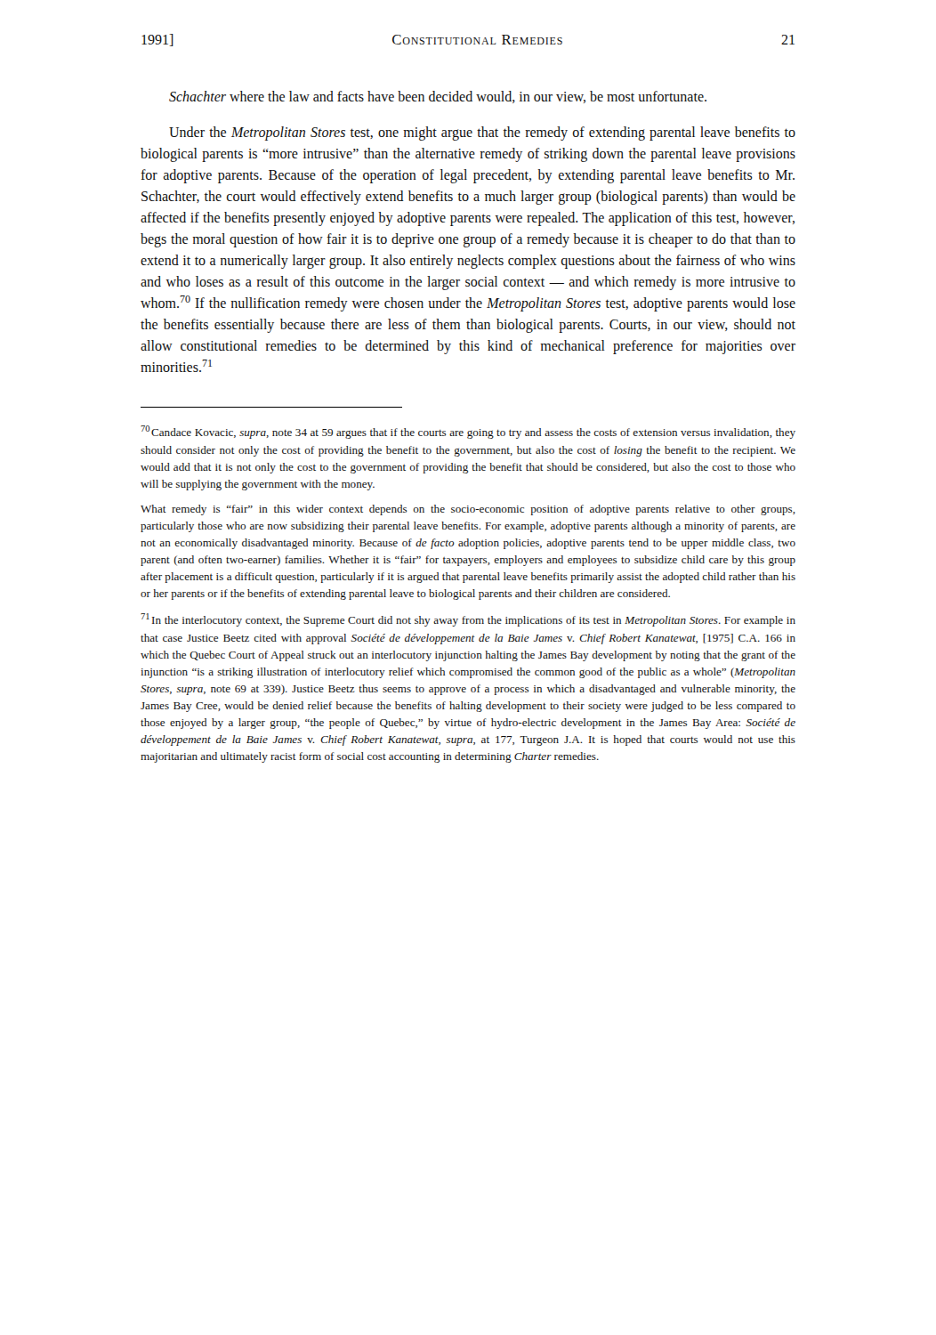1991] Constitutional Remedies 21
Schachter where the law and facts have been decided would, in our view, be most unfortunate.
Under the Metropolitan Stores test, one might argue that the remedy of extending parental leave benefits to biological parents is “more intrusive” than the alternative remedy of striking down the parental leave provisions for adoptive parents. Because of the operation of legal precedent, by extending parental leave benefits to Mr. Schachter, the court would effectively extend benefits to a much larger group (biological parents) than would be affected if the benefits presently enjoyed by adoptive parents were repealed. The application of this test, however, begs the moral question of how fair it is to deprive one group of a remedy because it is cheaper to do that than to extend it to a numerically larger group. It also entirely neglects complex questions about the fairness of who wins and who loses as a result of this outcome in the larger social context — and which remedy is more intrusive to whom.70 If the nullification remedy were chosen under the Metropolitan Stores test, adoptive parents would lose the benefits essentially because there are less of them than biological parents. Courts, in our view, should not allow constitutional remedies to be determined by this kind of mechanical preference for majorities over minorities.71
70 Candace Kovacic, supra, note 34 at 59 argues that if the courts are going to try and assess the costs of extension versus invalidation, they should consider not only the cost of providing the benefit to the government, but also the cost of losing the benefit to the recipient. We would add that it is not only the cost to the government of providing the benefit that should be considered, but also the cost to those who will be supplying the government with the money.
What remedy is “fair” in this wider context depends on the socio-economic position of adoptive parents relative to other groups, particularly those who are now subsidizing their parental leave benefits. For example, adoptive parents although a minority of parents, are not an economically disadvantaged minority. Because of de facto adoption policies, adoptive parents tend to be upper middle class, two parent (and often two-earner) families. Whether it is “fair” for taxpayers, employers and employees to subsidize child care by this group after placement is a difficult question, particularly if it is argued that parental leave benefits primarily assist the adopted child rather than his or her parents or if the benefits of extending parental leave to biological parents and their children are considered.
71 In the interlocutory context, the Supreme Court did not shy away from the implications of its test in Metropolitan Stores. For example in that case Justice Beetz cited with approval Société de développement de la Baie James v. Chief Robert Kanatewat, [1975] C.A. 166 in which the Quebec Court of Appeal struck out an interlocutory injunction halting the James Bay development by noting that the grant of the injunction “is a striking illustration of interlocutory relief which compromised the common good of the public as a whole” (Metropolitan Stores, supra, note 69 at 339). Justice Beetz thus seems to approve of a process in which a disadvantaged and vulnerable minority, the James Bay Cree, would be denied relief because the benefits of halting development to their society were judged to be less compared to those enjoyed by a larger group, “the people of Quebec,” by virtue of hydro-electric development in the James Bay Area: Société de développement de la Baie James v. Chief Robert Kanatewat, supra, at 177, Turgeon J.A. It is hoped that courts would not use this majoritarian and ultimately racist form of social cost accounting in determining Charter remedies.